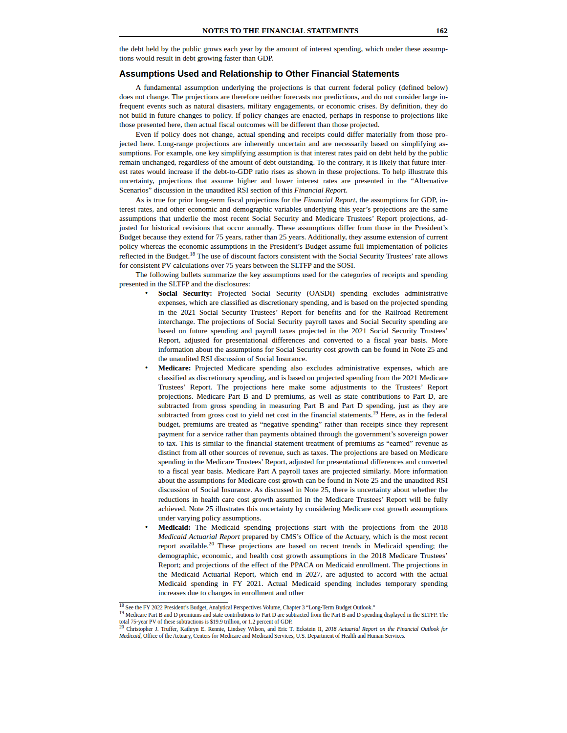NOTES TO THE FINANCIAL STATEMENTS
162
the debt held by the public grows each year by the amount of interest spending, which under these assumptions would result in debt growing faster than GDP.
Assumptions Used and Relationship to Other Financial Statements
A fundamental assumption underlying the projections is that current federal policy (defined below) does not change. The projections are therefore neither forecasts nor predictions, and do not consider large infrequent events such as natural disasters, military engagements, or economic crises. By definition, they do not build in future changes to policy. If policy changes are enacted, perhaps in response to projections like those presented here, then actual fiscal outcomes will be different than those projected.
Even if policy does not change, actual spending and receipts could differ materially from those projected here. Long-range projections are inherently uncertain and are necessarily based on simplifying assumptions. For example, one key simplifying assumption is that interest rates paid on debt held by the public remain unchanged, regardless of the amount of debt outstanding. To the contrary, it is likely that future interest rates would increase if the debt-to-GDP ratio rises as shown in these projections. To help illustrate this uncertainty, projections that assume higher and lower interest rates are presented in the “Alternative Scenarios” discussion in the unaudited RSI section of this Financial Report.
As is true for prior long-term fiscal projections for the Financial Report, the assumptions for GDP, interest rates, and other economic and demographic variables underlying this year’s projections are the same assumptions that underlie the most recent Social Security and Medicare Trustees’ Report projections, adjusted for historical revisions that occur annually. These assumptions differ from those in the President’s Budget because they extend for 75 years, rather than 25 years. Additionally, they assume extension of current policy whereas the economic assumptions in the President’s Budget assume full implementation of policies reflected in the Budget.18 The use of discount factors consistent with the Social Security Trustees’ rate allows for consistent PV calculations over 75 years between the SLTFP and the SOSI.
The following bullets summarize the key assumptions used for the categories of receipts and spending presented in the SLTFP and the disclosures:
Social Security: Projected Social Security (OASDI) spending excludes administrative expenses, which are classified as discretionary spending, and is based on the projected spending in the 2021 Social Security Trustees’ Report for benefits and for the Railroad Retirement interchange. The projections of Social Security payroll taxes and Social Security spending are based on future spending and payroll taxes projected in the 2021 Social Security Trustees’ Report, adjusted for presentational differences and converted to a fiscal year basis. More information about the assumptions for Social Security cost growth can be found in Note 25 and the unaudited RSI discussion of Social Insurance.
Medicare: Projected Medicare spending also excludes administrative expenses, which are classified as discretionary spending, and is based on projected spending from the 2021 Medicare Trustees’ Report. The projections here make some adjustments to the Trustees’ Report projections. Medicare Part B and D premiums, as well as state contributions to Part D, are subtracted from gross spending in measuring Part B and Part D spending, just as they are subtracted from gross cost to yield net cost in the financial statements.19 Here, as in the federal budget, premiums are treated as “negative spending” rather than receipts since they represent payment for a service rather than payments obtained through the government’s sovereign power to tax. This is similar to the financial statement treatment of premiums as “earned” revenue as distinct from all other sources of revenue, such as taxes. The projections are based on Medicare spending in the Medicare Trustees’ Report, adjusted for presentational differences and converted to a fiscal year basis. Medicare Part A payroll taxes are projected similarly. More information about the assumptions for Medicare cost growth can be found in Note 25 and the unaudited RSI discussion of Social Insurance. As discussed in Note 25, there is uncertainty about whether the reductions in health care cost growth assumed in the Medicare Trustees’ Report will be fully achieved. Note 25 illustrates this uncertainty by considering Medicare cost growth assumptions under varying policy assumptions.
Medicaid: The Medicaid spending projections start with the projections from the 2018 Medicaid Actuarial Report prepared by CMS’s Office of the Actuary, which is the most recent report available.20 These projections are based on recent trends in Medicaid spending; the demographic, economic, and health cost growth assumptions in the 2018 Medicare Trustees’ Report; and projections of the effect of the PPACA on Medicaid enrollment. The projections in the Medicaid Actuarial Report, which end in 2027, are adjusted to accord with the actual Medicaid spending in FY 2021. Actual Medicaid spending includes temporary spending increases due to changes in enrollment and other
18 See the FY 2022 President’s Budget, Analytical Perspectives Volume, Chapter 3 “Long-Term Budget Outlook.”
19 Medicare Part B and D premiums and state contributions to Part D are subtracted from the Part B and D spending displayed in the SLTFP. The total 75-year PV of these subtractions is $19.9 trillion, or 1.2 percent of GDP.
20 Christopher J. Truffer, Kathryn E. Rennie, Lindsey Wilson, and Eric T. Eckstein II, 2018 Actuarial Report on the Financial Outlook for Medicaid, Office of the Actuary, Centers for Medicare and Medicaid Services, U.S. Department of Health and Human Services.